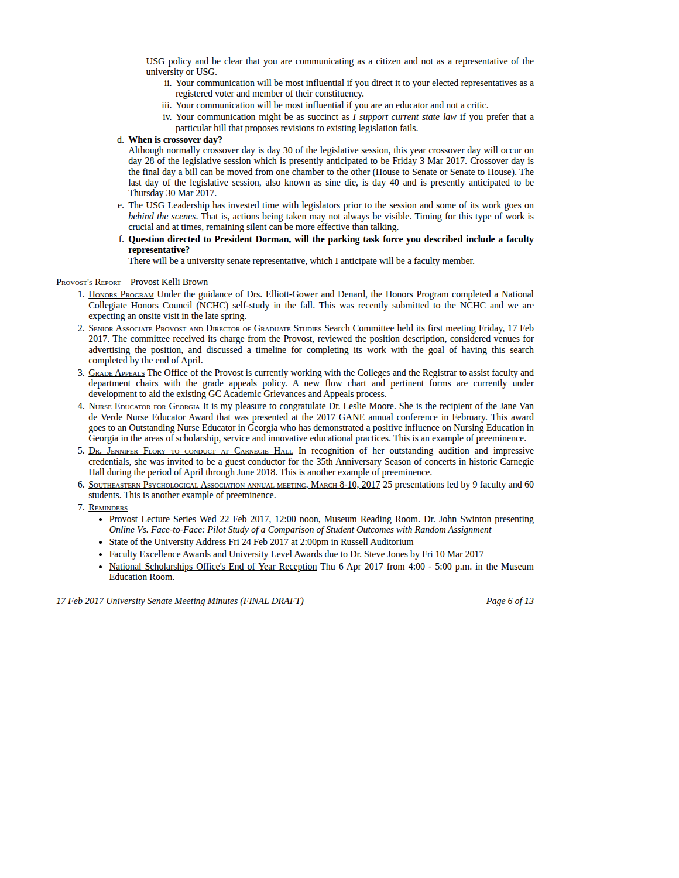USG policy and be clear that you are communicating as a citizen and not as a representative of the university or USG.
Your communication will be most influential if you direct it to your elected representatives as a registered voter and member of their constituency.
Your communication will be most influential if you are an educator and not a critic.
Your communication might be as succinct as I support current state law if you prefer that a particular bill that proposes revisions to existing legislation fails.
When is crossover day?
Although normally crossover day is day 30 of the legislative session, this year crossover day will occur on day 28 of the legislative session which is presently anticipated to be Friday 3 Mar 2017. Crossover day is the final day a bill can be moved from one chamber to the other (House to Senate or Senate to House). The last day of the legislative session, also known as sine die, is day 40 and is presently anticipated to be Thursday 30 Mar 2017.
The USG Leadership has invested time with legislators prior to the session and some of its work goes on behind the scenes. That is, actions being taken may not always be visible. Timing for this type of work is crucial and at times, remaining silent can be more effective than talking.
Question directed to President Dorman, will the parking task force you described include a faculty representative?
There will be a university senate representative, which I anticipate will be a faculty member.
Provost's Report – Provost Kelli Brown
Honors Program Under the guidance of Drs. Elliott-Gower and Denard, the Honors Program completed a National Collegiate Honors Council (NCHC) self-study in the fall. This was recently submitted to the NCHC and we are expecting an onsite visit in the late spring.
Senior Associate Provost and Director of Graduate Studies Search Committee held its first meeting Friday, 17 Feb 2017. The committee received its charge from the Provost, reviewed the position description, considered venues for advertising the position, and discussed a timeline for completing its work with the goal of having this search completed by the end of April.
Grade Appeals The Office of the Provost is currently working with the Colleges and the Registrar to assist faculty and department chairs with the grade appeals policy. A new flow chart and pertinent forms are currently under development to aid the existing GC Academic Grievances and Appeals process.
Nurse Educator for Georgia It is my pleasure to congratulate Dr. Leslie Moore. She is the recipient of the Jane Van de Verde Nurse Educator Award that was presented at the 2017 GANE annual conference in February. This award goes to an Outstanding Nurse Educator in Georgia who has demonstrated a positive influence on Nursing Education in Georgia in the areas of scholarship, service and innovative educational practices. This is an example of preeminence.
Dr. Jennifer Flory to conduct at Carnegie Hall In recognition of her outstanding audition and impressive credentials, she was invited to be a guest conductor for the 35th Anniversary Season of concerts in historic Carnegie Hall during the period of April through June 2018. This is another example of preeminence.
Southeastern Psychological Association annual meeting, March 8-10, 2017 25 presentations led by 9 faculty and 60 students. This is another example of preeminence.
Reminders
Provost Lecture Series Wed 22 Feb 2017, 12:00 noon, Museum Reading Room. Dr. John Swinton presenting Online Vs. Face-to-Face: Pilot Study of a Comparison of Student Outcomes with Random Assignment
State of the University Address Fri 24 Feb 2017 at 2:00pm in Russell Auditorium
Faculty Excellence Awards and University Level Awards due to Dr. Steve Jones by Fri 10 Mar 2017
National Scholarships Office's End of Year Reception Thu 6 Apr 2017 from 4:00 - 5:00 p.m. in the Museum Education Room.
17 Feb 2017 University Senate Meeting Minutes (FINAL DRAFT)
Page 6 of 13